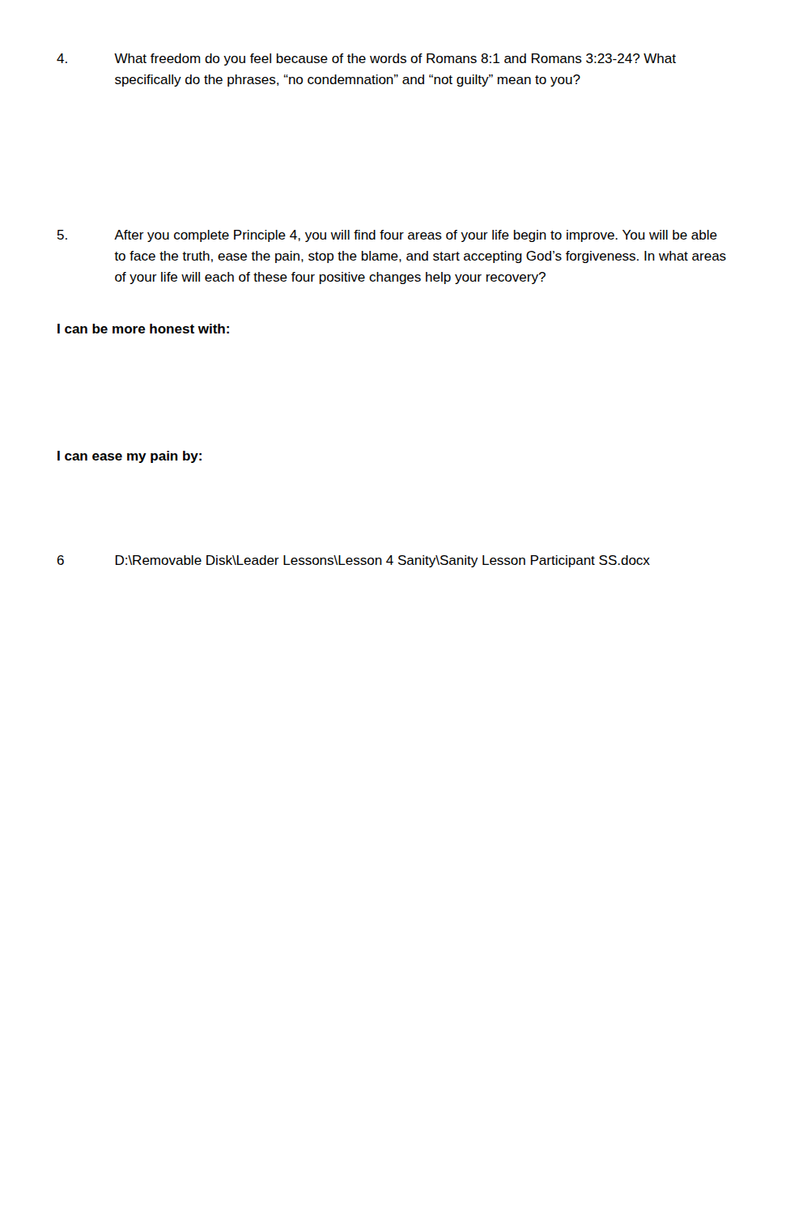4.
What freedom do you feel because of the words of Romans 8:1 and Romans 3:23-24? What specifically do the phrases, “no condemnation” and “not guilty” mean to you?
5.
After you complete Principle 4, you will find four areas of your life begin to improve. You will be able to face the truth, ease the pain, stop the blame, and start accepting God’s forgiveness. In what areas of your life will each of these four positive changes help your recovery?
I can be more honest with:
I can ease my pain by:
6
D:\Removable Disk\Leader Lessons\Lesson 4 Sanity\Sanity Lesson Participant SS.docx